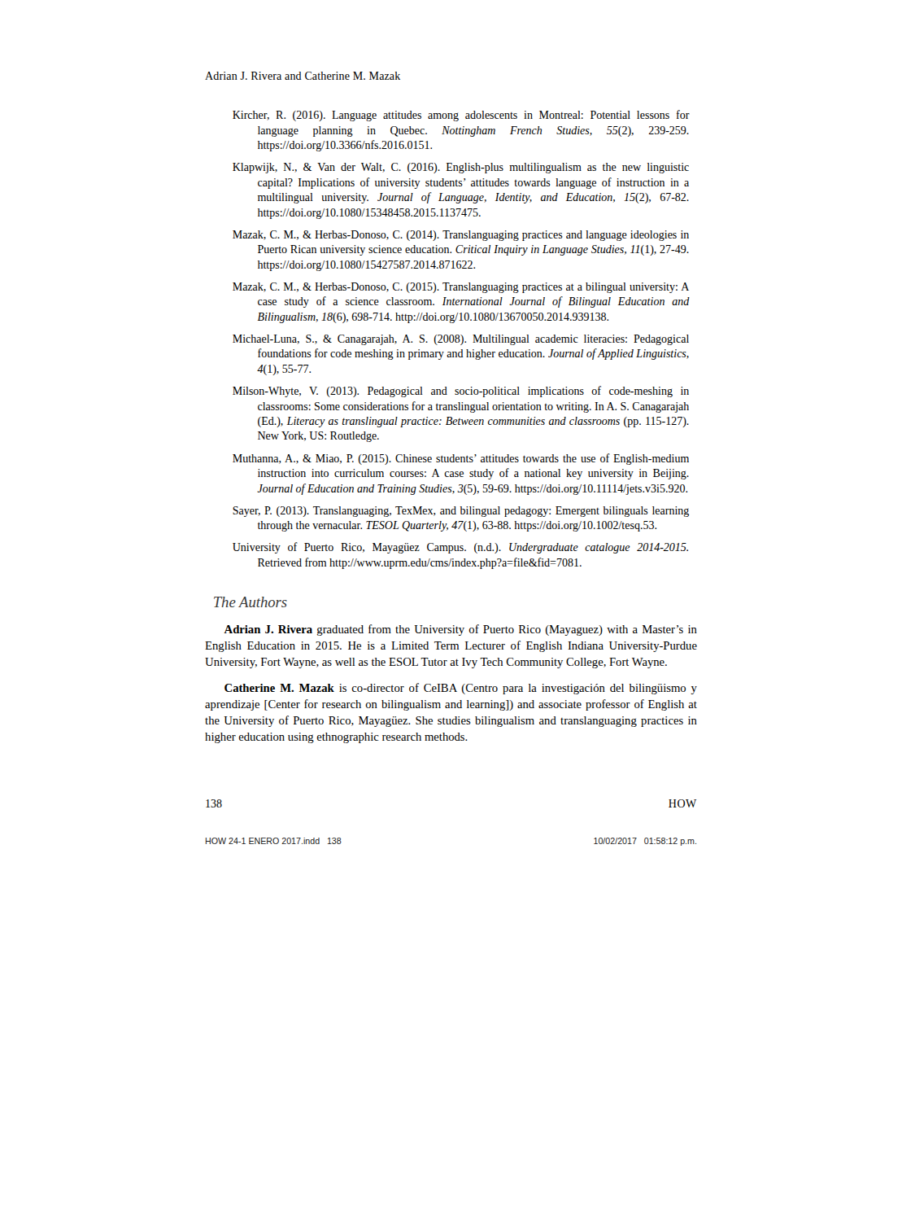Adrian J. Rivera and Catherine M. Mazak
Kircher, R. (2016). Language attitudes among adolescents in Montreal: Potential lessons for language planning in Quebec. Nottingham French Studies, 55(2), 239-259. https://doi.org/10.3366/nfs.2016.0151.
Klapwijk, N., & Van der Walt, C. (2016). English-plus multilingualism as the new linguistic capital? Implications of university students’ attitudes towards language of instruction in a multilingual university. Journal of Language, Identity, and Education, 15(2), 67-82. https://doi.org/10.1080/15348458.2015.1137475.
Mazak, C. M., & Herbas-Donoso, C. (2014). Translanguaging practices and language ideologies in Puerto Rican university science education. Critical Inquiry in Language Studies, 11(1), 27-49. https://doi.org/10.1080/15427587.2014.871622.
Mazak, C. M., & Herbas-Donoso, C. (2015). Translanguaging practices at a bilingual university: A case study of a science classroom. International Journal of Bilingual Education and Bilingualism, 18(6), 698-714. http://doi.org/10.1080/13670050.2014.939138.
Michael-Luna, S., & Canagarajah, A. S. (2008). Multilingual academic literacies: Pedagogical foundations for code meshing in primary and higher education. Journal of Applied Linguistics, 4(1), 55-77.
Milson-Whyte, V. (2013). Pedagogical and socio-political implications of code-meshing in classrooms: Some considerations for a translingual orientation to writing. In A. S. Canagarajah (Ed.), Literacy as translingual practice: Between communities and classrooms (pp. 115-127). New York, US: Routledge.
Muthanna, A., & Miao, P. (2015). Chinese students’ attitudes towards the use of English-medium instruction into curriculum courses: A case study of a national key university in Beijing. Journal of Education and Training Studies, 3(5), 59-69. https://doi.org/10.11114/jets.v3i5.920.
Sayer, P. (2013). Translanguaging, TexMex, and bilingual pedagogy: Emergent bilinguals learning through the vernacular. TESOL Quarterly, 47(1), 63-88. https://doi.org/10.1002/tesq.53.
University of Puerto Rico, Mayagüez Campus. (n.d.). Undergraduate catalogue 2014-2015. Retrieved from http://www.uprm.edu/cms/index.php?a=file&fid=7081.
The Authors
Adrian J. Rivera graduated from the University of Puerto Rico (Mayaguez) with a Master’s in English Education in 2015. He is a Limited Term Lecturer of English Indiana University-Purdue University, Fort Wayne, as well as the ESOL Tutor at Ivy Tech Community College, Fort Wayne.
Catherine M. Mazak is co-director of CeIBA (Centro para la investigación del bilingüismo y aprendizaje [Center for research on bilingualism and learning]) and associate professor of English at the University of Puerto Rico, Mayagüez. She studies bilingualism and translanguaging practices in higher education using ethnographic research methods.
138 HOW
HOW 24-1 ENERO 2017.indd 138 10/02/2017 01:58:12 p.m.